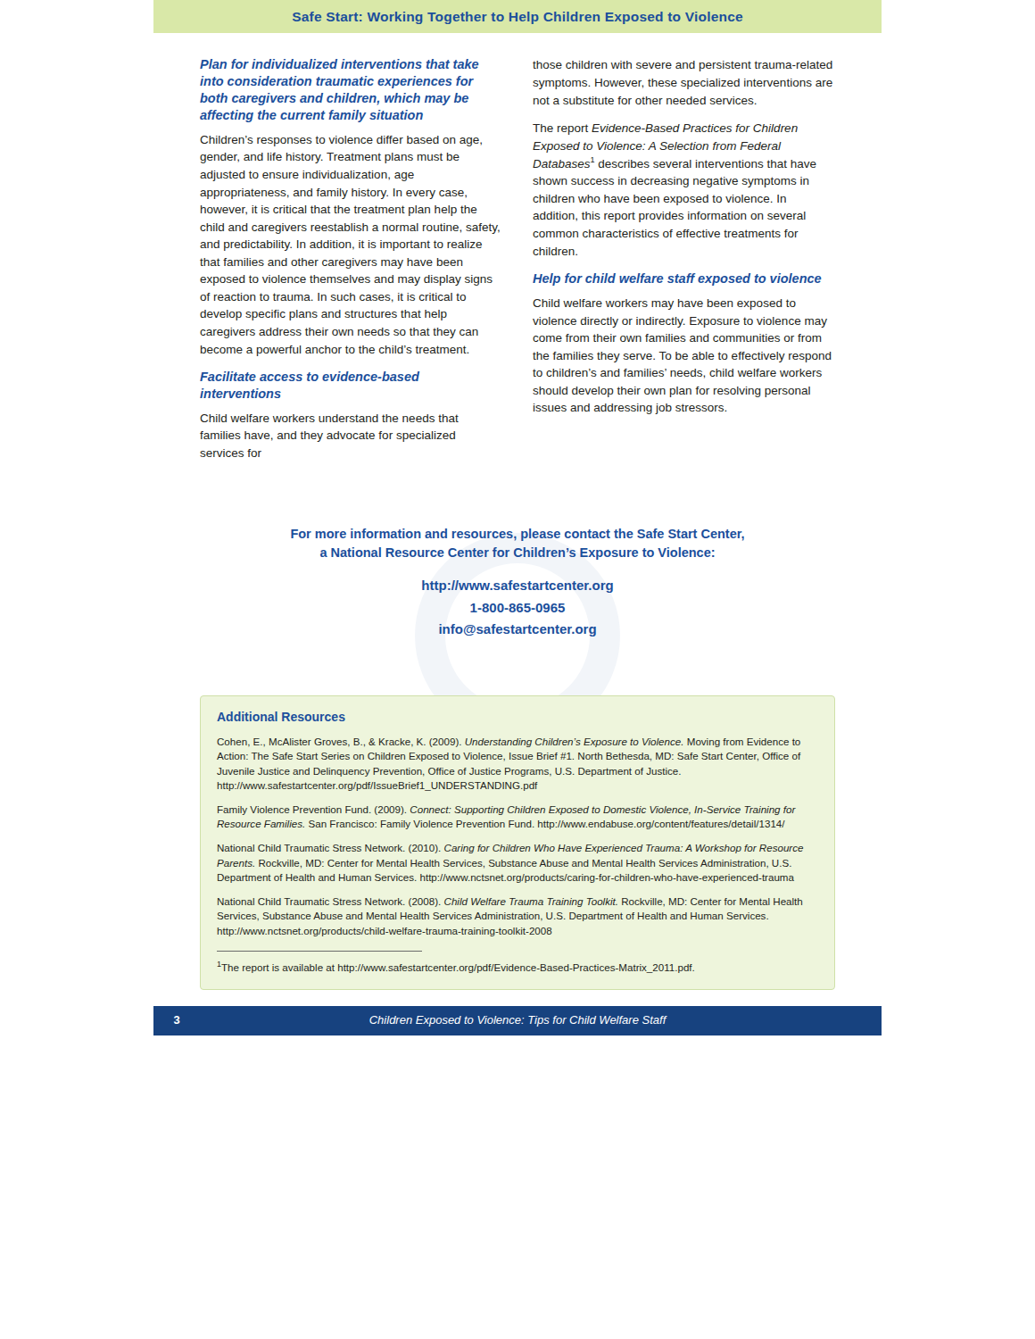Safe Start: Working Together to Help Children Exposed to Violence
Plan for individualized interventions that take into consideration traumatic experiences for both caregivers and children, which may be affecting the current family situation
Children’s responses to violence differ based on age, gender, and life history. Treatment plans must be adjusted to ensure individualization, age appropriateness, and family history. In every case, however, it is critical that the treatment plan help the child and caregivers reestablish a normal routine, safety, and predictability. In addition, it is important to realize that families and other caregivers may have been exposed to violence themselves and may display signs of reaction to trauma. In such cases, it is critical to develop specific plans and structures that help caregivers address their own needs so that they can become a powerful anchor to the child’s treatment.
Facilitate access to evidence-based interventions
Child welfare workers understand the needs that families have, and they advocate for specialized services for
those children with severe and persistent trauma-related symptoms. However, these specialized interventions are not a substitute for other needed services.
The report Evidence-Based Practices for Children Exposed to Violence: A Selection from Federal Databases1 describes several interventions that have shown success in decreasing negative symptoms in children who have been exposed to violence. In addition, this report provides information on several common characteristics of effective treatments for children.
Help for child welfare staff exposed to violence
Child welfare workers may have been exposed to violence directly or indirectly. Exposure to violence may come from their own families and communities or from the families they serve. To be able to effectively respond to children’s and families’ needs, child welfare workers should develop their own plan for resolving personal issues and addressing job stressors.
For more information and resources, please contact the Safe Start Center,
a National Resource Center for Children’s Exposure to Violence:
http://www.safestartcenter.org
1-800-865-0965
info@safestartcenter.org
Additional Resources
Cohen, E., McAlister Groves, B., & Kracke, K. (2009). Understanding Children’s Exposure to Violence. Moving from Evidence to Action: The Safe Start Series on Children Exposed to Violence, Issue Brief #1. North Bethesda, MD: Safe Start Center, Office of Juvenile Justice and Delinquency Prevention, Office of Justice Programs, U.S. Department of Justice. http://www.safestartcenter.org/pdf/IssueBrief1_UNDERSTANDING.pdf
Family Violence Prevention Fund. (2009). Connect: Supporting Children Exposed to Domestic Violence, In-Service Training for Resource Families. San Francisco: Family Violence Prevention Fund. http://www.endabuse.org/content/features/detail/1314/
National Child Traumatic Stress Network. (2010). Caring for Children Who Have Experienced Trauma: A Workshop for Resource Parents. Rockville, MD: Center for Mental Health Services, Substance Abuse and Mental Health Services Administration, U.S. Department of Health and Human Services. http://www.nctsnet.org/products/caring-for-children-who-have-experienced-trauma
National Child Traumatic Stress Network. (2008). Child Welfare Trauma Training Toolkit. Rockville, MD: Center for Mental Health Services, Substance Abuse and Mental Health Services Administration, U.S. Department of Health and Human Services. http://www.nctsnet.org/products/child-welfare-trauma-training-toolkit-2008
1The report is available at http://www.safestartcenter.org/pdf/Evidence-Based-Practices-Matrix_2011.pdf.
3
Children Exposed to Violence: Tips for Child Welfare Staff